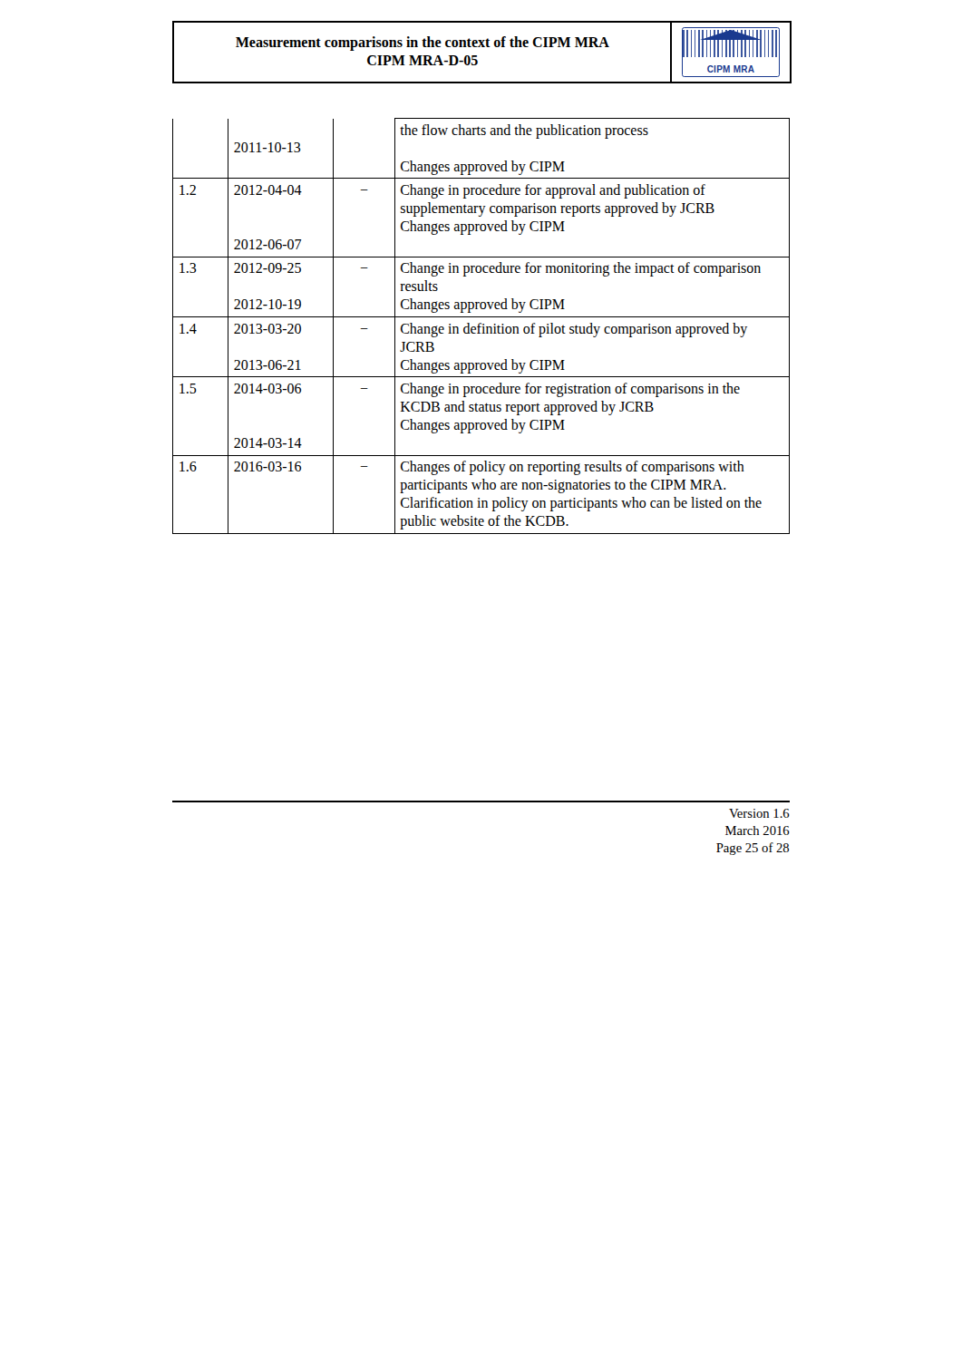Measurement comparisons in the context of the CIPM MRA
CIPM MRA-D-05
CIPM MRA
| | 2011-10-13 | | the flow charts and the publication process Changes approved by CIPM |
| 1.2 | 2012-04-04 2012-06-07 | − | Change in procedure for approval and publication of supplementary comparison reports approved by JCRB Changes approved by CIPM |
| 1.3 | 2012-09-25 2012-10-19 | − | Change in procedure for monitoring the impact of comparison results Changes approved by CIPM |
| 1.4 | 2013-03-20 2013-06-21 | − | Change in definition of pilot study comparison approved by JCRB Changes approved by CIPM |
| 1.5 | 2014-03-06 2014-03-14 | − | Change in procedure for registration of comparisons in the KCDB and status report approved by JCRB Changes approved by CIPM |
| 1.6 | 2016-03-16 | − | Changes of policy on reporting results of comparisons with participants who are non-signatories to the CIPM MRA. Clarification in policy on participants who can be listed on the public website of the KCDB. |
Version 1.6
March 2016
Page 25 of 28